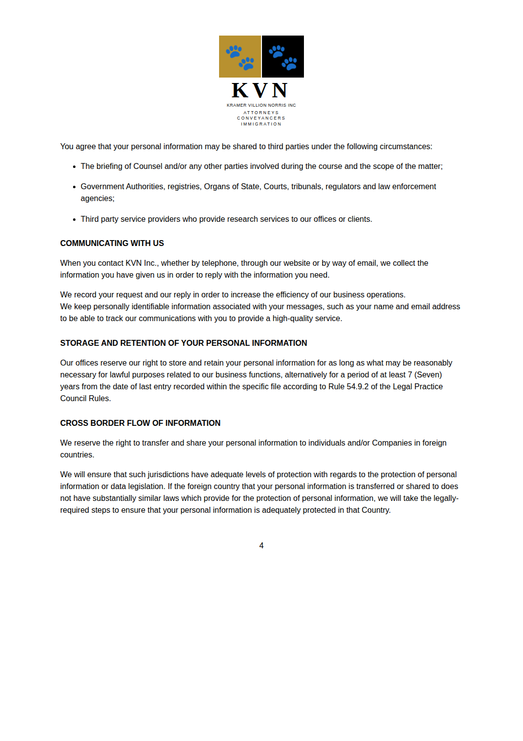🐾
🐾
KVN
KRAMER VILLION NORRIS INC
ATTORNEYS
CONVEYANCERS
IMMIGRATION
You agree that your personal information may be shared to third parties under the following circumstances:
The briefing of Counsel and/or any other parties involved during the course and the scope of the matter;
Government Authorities, registries, Organs of State, Courts, tribunals, regulators and law enforcement agencies;
Third party service providers who provide research services to our offices or clients.
Communicating with us
When you contact KVN Inc., whether by telephone, through our website or by way of email, we collect the information you have given us in order to reply with the information you need.
We record your request and our reply in order to increase the efficiency of our business operations.
We keep personally identifiable information associated with your messages, such as your name and email address to be able to track our communications with you to provide a high-quality service.
Storage and retention of your personal information
Our offices reserve our right to store and retain your personal information for as long as what may be reasonably necessary for lawful purposes related to our business functions, alternatively for a period of at least 7 (Seven) years from the date of last entry recorded within the specific file according to Rule 54.9.2 of the Legal Practice Council Rules.
Cross border flow of information
We reserve the right to transfer and share your personal information to individuals and/or Companies in foreign countries.
We will ensure that such jurisdictions have adequate levels of protection with regards to the protection of personal information or data legislation. If the foreign country that your personal information is transferred or shared to does not have substantially similar laws which provide for the protection of personal information, we will take the legally-required steps to ensure that your personal information is adequately protected in that Country.
4